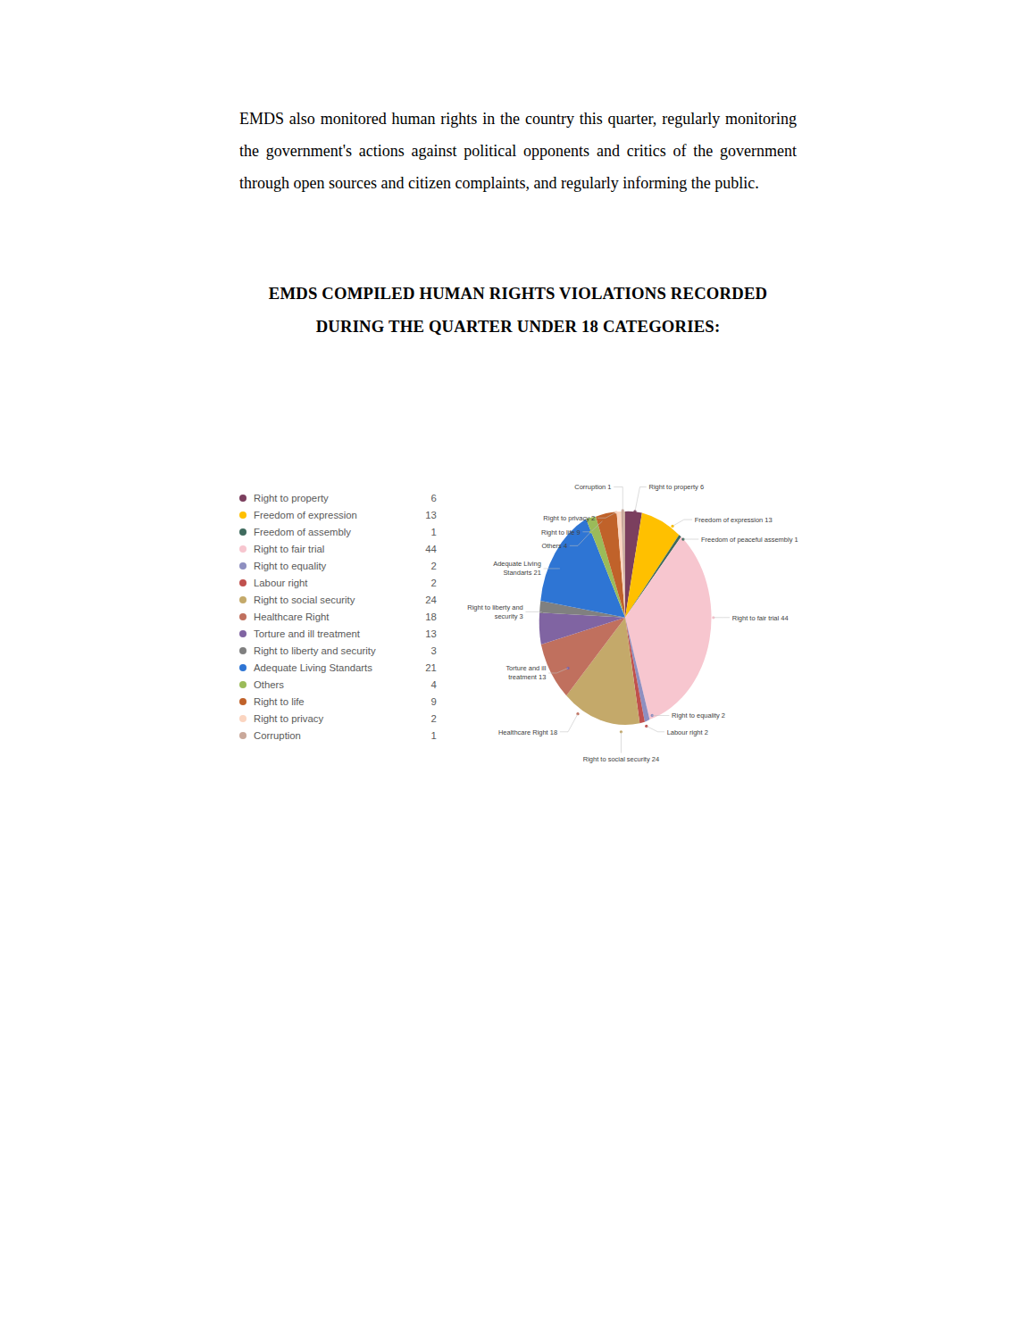EMDS also monitored human rights in the country this quarter, regularly monitoring the government's actions against political opponents and critics of the government through open sources and citizen complaints, and regularly informing the public.
EMDS COMPILED HUMAN RIGHTS VIOLATIONS RECORDED
DURING THE QUARTER UNDER 18 CATEGORIES:
Right to property 6
Freedom of expression 13
Freedom of assembly 1
Right to fair trial 44
Right to equality 2
Labour right 2
Right to social security 24
Healthcare Right 18
Torture and ill treatment 13
Right to liberty and security 3
Adequate Living Standarts 21
Others 4
Right to life 9
Right to privacy 2
Corruption 1
Corruption 1 Right to property 6 Right to privacy 2 Freedom of expression 13 Right to life 9 Freedom of peaceful assembly 1 Others 4 Adequate Living Standarts 21 Right to fair trial 44 Right to liberty and security 3 Torture and ill treatment 13 Right to equality 2 Labour right 2 Healthcare Right 18 Right to social security 24